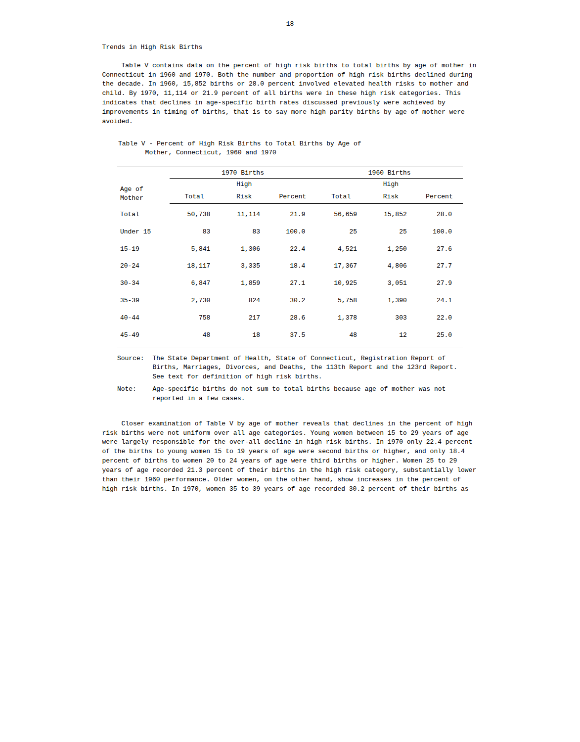18
Trends in High Risk Births
Table V contains data on the percent of high risk births to total births by age of mother in Connecticut in 1960 and 1970. Both the number and proportion of high risk births declined during the decade. In 1960, 15,852 births or 28.0 percent involved elevated health risks to mother and child. By 1970, 11,114 or 21.9 percent of all births were in these high risk categories. This indicates that declines in age-specific birth rates discussed previously were achieved by improvements in timing of births, that is to say more high parity births by age of mother were avoided.
Table V - Percent of High Risk Births to Total Births by Age of Mother, Connecticut, 1960 and 1970
| Age of Mother | 1970 Births | 1960 Births |
| --- | --- | --- |
| | High | | | High | |
| Total | Risk | Percent | Total | Risk | Percent |
| Total | 50,738 | 11,114 | 21.9 | 56,659 | 15,852 | 28.0 |
| Under 15 | 83 | 83 | 100.0 | 25 | 25 | 100.0 |
| 15-19 | 5,841 | 1,306 | 22.4 | 4,521 | 1,250 | 27.6 |
| 20-24 | 18,117 | 3,335 | 18.4 | 17,367 | 4,806 | 27.7 |
| 30-34 | 6,847 | 1,859 | 27.1 | 10,925 | 3,051 | 27.9 |
| 35-39 | 2,730 | 824 | 30.2 | 5,758 | 1,390 | 24.1 |
| 40-44 | 758 | 217 | 28.6 | 1,378 | 303 | 22.0 |
| 45-49 | 48 | 18 | 37.5 | 48 | 12 | 25.0 |
| Source: | The State Department of Health, State of Connecticut, Registration Report of Births, Marriages, Divorces, and Deaths, the 113th Report and the 123rd Report. See text for definition of high risk births. |
| Note: | Age-specific births do not sum to total births because age of mother was not reported in a few cases. |
Closer examination of Table V by age of mother reveals that declines in the percent of high risk births were not uniform over all age categories. Young women between 15 to 29 years of age were largely responsible for the over-all decline in high risk births. In 1970 only 22.4 percent of the births to young women 15 to 19 years of age were second births or higher, and only 18.4 percent of births to women 20 to 24 years of age were third births or higher. Women 25 to 29 years of age recorded 21.3 percent of their births in the high risk category, substantially lower than their 1960 performance. Older women, on the other hand, show increases in the percent of high risk births. In 1970, women 35 to 39 years of age recorded 30.2 percent of their births as